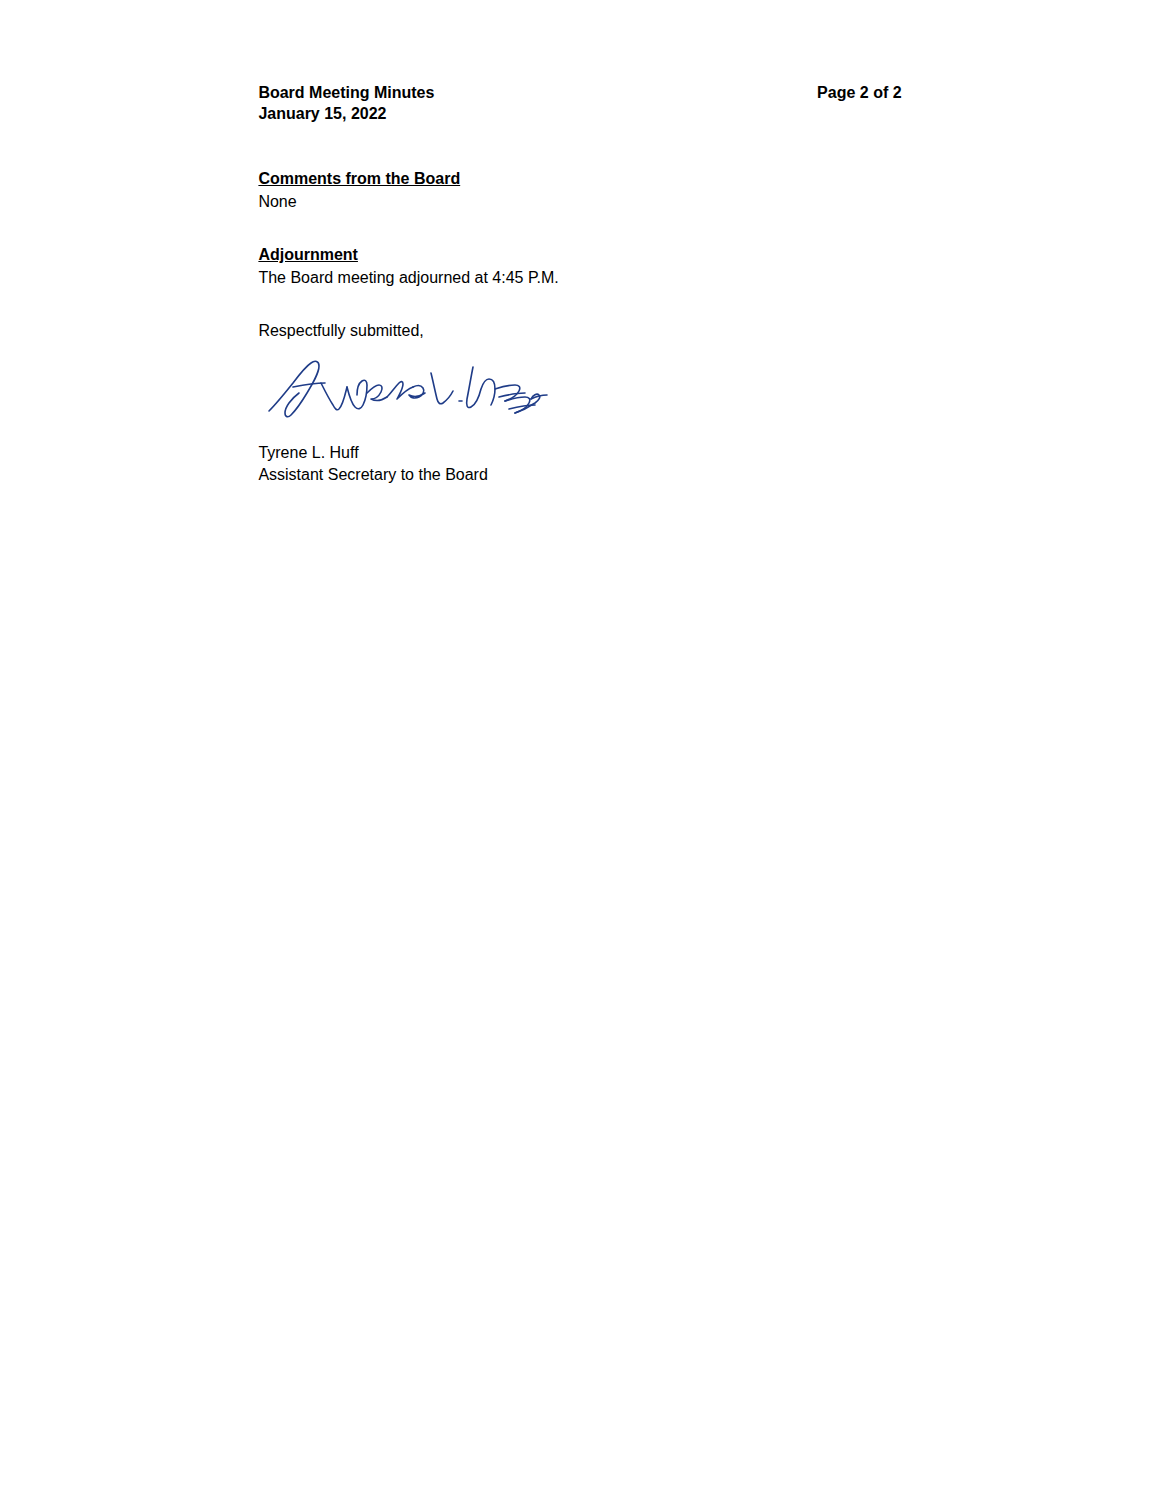Board Meeting Minutes
January 15, 2022
Page 2 of 2
Comments from the Board
None
Adjournment
The Board meeting adjourned at 4:45 P.M.
Respectfully submitted,
Tyrene L. Huff
Assistant Secretary to the Board